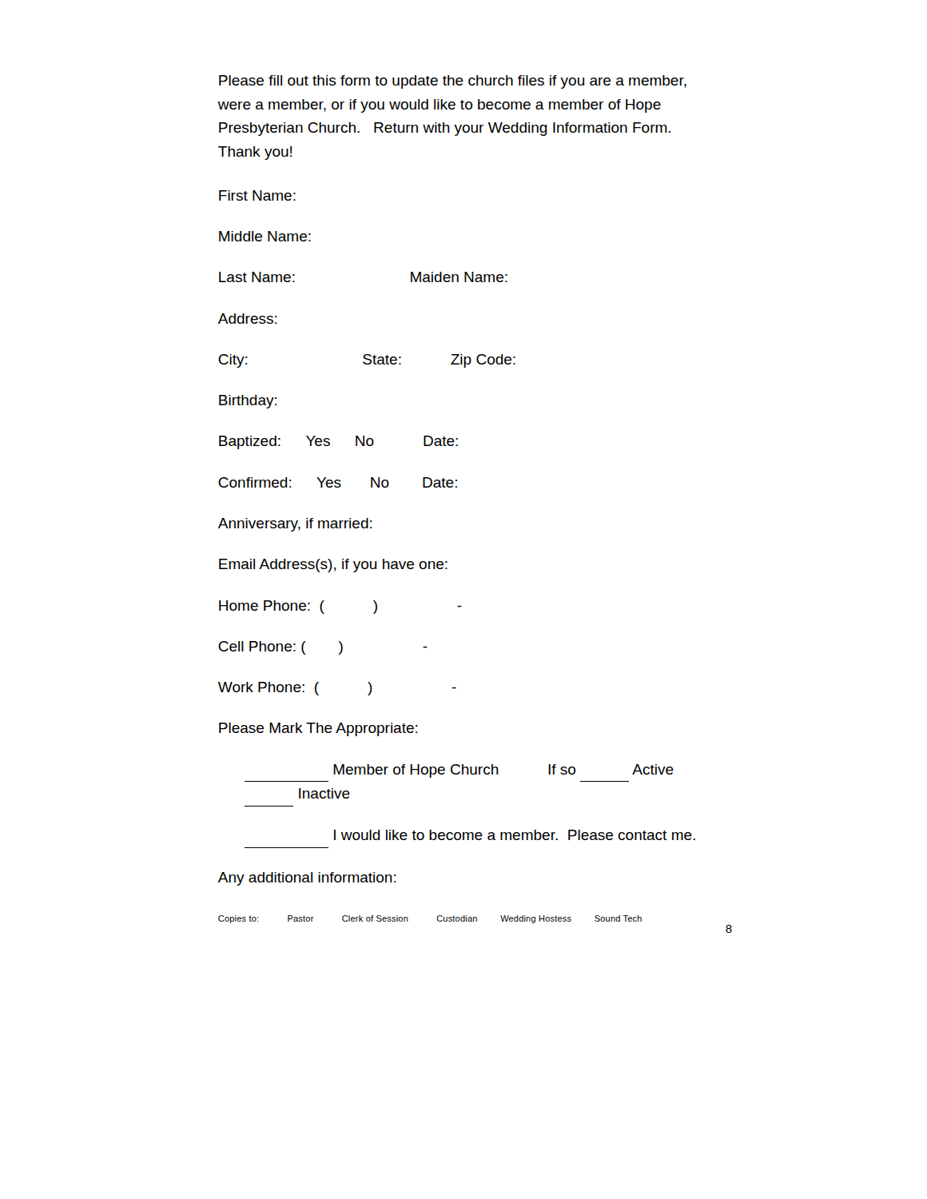Please fill out this form to update the church files if you are a member, were a member, or if you would like to become a member of Hope Presbyterian Church. Return with your Wedding Information Form. Thank you!
First Name:
Middle Name:
Last Name: Maiden Name:
Address:
City: State: Zip Code:
Birthday:
Baptized: Yes No Date:
Confirmed: Yes No Date:
Anniversary, if married:
Email Address(s), if you have one:
Home Phone: ( ) -
Cell Phone: ( ) -
Work Phone: ( ) -
Please Mark The Appropriate:
Member of Hope Church If so Active Inactive
I would like to become a member. Please contact me.
Any additional information:
Copies to:Pastor Clerk of Session Custodian Wedding Hostess Sound Tech
8